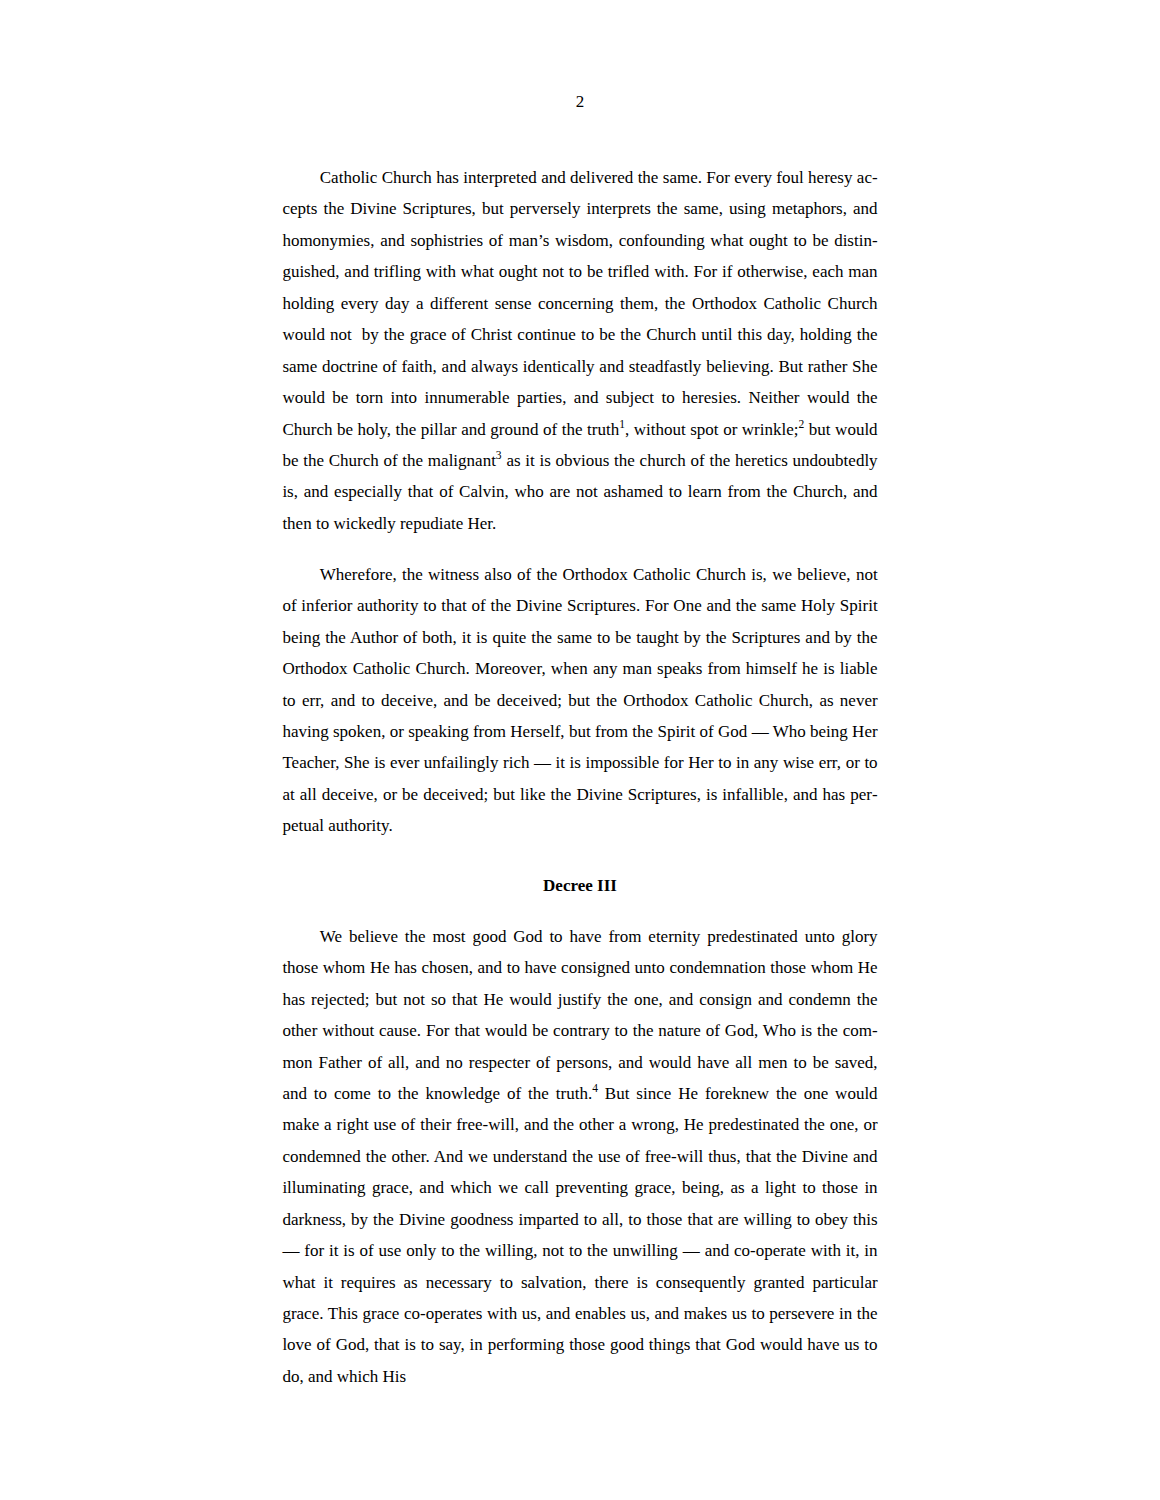2
Catholic Church has interpreted and delivered the same. For every foul heresy accepts the Divine Scriptures, but perversely interprets the same, using metaphors, and homonymies, and sophistries of man’s wisdom, confounding what ought to be distinguished, and trifling with what ought not to be trifled with. For if otherwise, each man holding every day a different sense concerning them, the Orthodox Catholic Church would not by the grace of Christ continue to be the Church until this day, holding the same doctrine of faith, and always identically and steadfastly believing. But rather She would be torn into innumerable parties, and subject to heresies. Neither would the Church be holy, the pillar and ground of the truth1, without spot or wrinkle;2 but would be the Church of the malignant3 as it is obvious the church of the heretics undoubtedly is, and especially that of Calvin, who are not ashamed to learn from the Church, and then to wickedly repudiate Her.
Wherefore, the witness also of the Orthodox Catholic Church is, we believe, not of inferior authority to that of the Divine Scriptures. For One and the same Holy Spirit being the Author of both, it is quite the same to be taught by the Scriptures and by the Orthodox Catholic Church. Moreover, when any man speaks from himself he is liable to err, and to deceive, and be deceived; but the Orthodox Catholic Church, as never having spoken, or speaking from Herself, but from the Spirit of God — Who being Her Teacher, She is ever unfailingly rich — it is impossible for Her to in any wise err, or to at all deceive, or be deceived; but like the Divine Scriptures, is infallible, and has perpetual authority.
Decree III
We believe the most good God to have from eternity predestinated unto glory those whom He has chosen, and to have consigned unto condemnation those whom He has rejected; but not so that He would justify the one, and consign and condemn the other without cause. For that would be contrary to the nature of God, Who is the common Father of all, and no respecter of persons, and would have all men to be saved, and to come to the knowledge of the truth.4 But since He foreknew the one would make a right use of their free-will, and the other a wrong, He predestinated the one, or condemned the other. And we understand the use of free-will thus, that the Divine and illuminating grace, and which we call preventing grace, being, as a light to those in darkness, by the Divine goodness imparted to all, to those that are willing to obey this — for it is of use only to the willing, not to the unwilling — and co-operate with it, in what it requires as necessary to salvation, there is consequently granted particular grace. This grace co-operates with us, and enables us, and makes us to persevere in the love of God, that is to say, in performing those good things that God would have us to do, and which His